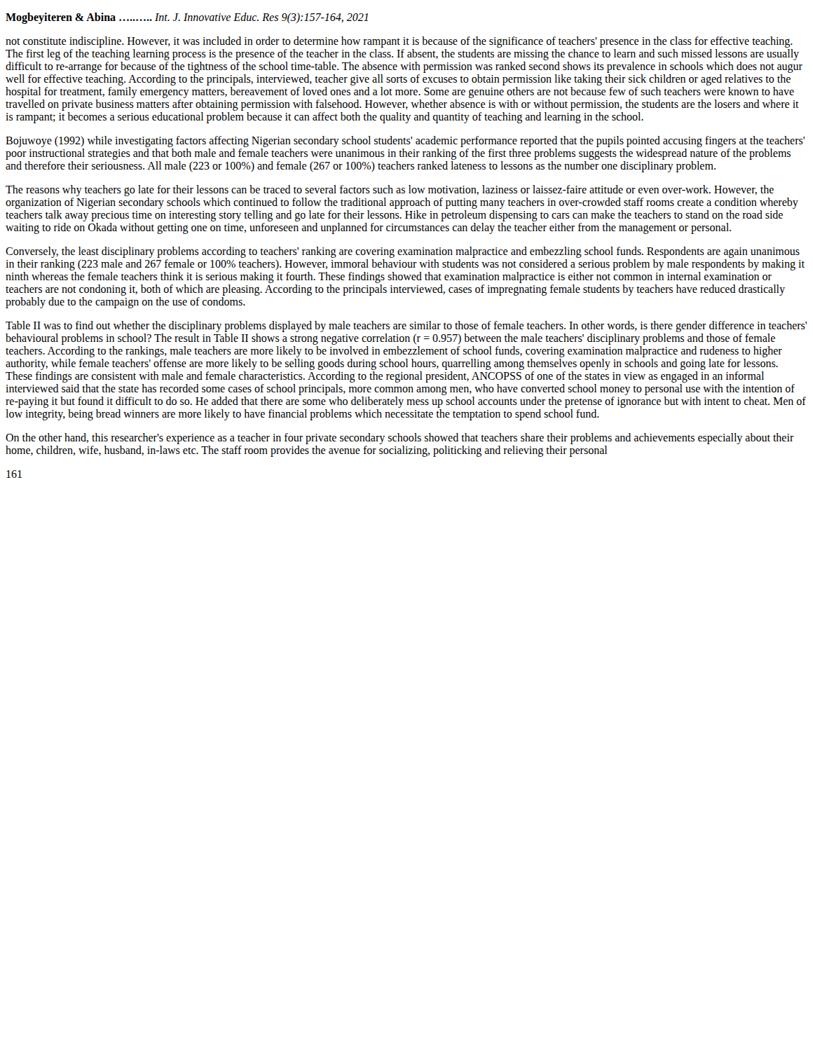Mogbeyiteren & Abina …..….. Int. J. Innovative Educ. Res 9(3):157-164, 2021
not constitute indiscipline. However, it was included in order to determine how rampant it is because of the significance of teachers' presence in the class for effective teaching. The first leg of the teaching learning process is the presence of the teacher in the class. If absent, the students are missing the chance to learn and such missed lessons are usually difficult to re-arrange for because of the tightness of the school time-table. The absence with permission was ranked second shows its prevalence in schools which does not augur well for effective teaching. According to the principals, interviewed, teacher give all sorts of excuses to obtain permission like taking their sick children or aged relatives to the hospital for treatment, family emergency matters, bereavement of loved ones and a lot more. Some are genuine others are not because few of such teachers were known to have travelled on private business matters after obtaining permission with falsehood. However, whether absence is with or without permission, the students are the losers and where it is rampant; it becomes a serious educational problem because it can affect both the quality and quantity of teaching and learning in the school.
Bojuwoye (1992) while investigating factors affecting Nigerian secondary school students' academic performance reported that the pupils pointed accusing fingers at the teachers' poor instructional strategies and that both male and female teachers were unanimous in their ranking of the first three problems suggests the widespread nature of the problems and therefore their seriousness. All male (223 or 100%) and female (267 or 100%) teachers ranked lateness to lessons as the number one disciplinary problem.
The reasons why teachers go late for their lessons can be traced to several factors such as low motivation, laziness or laissez-faire attitude or even over-work. However, the organization of Nigerian secondary schools which continued to follow the traditional approach of putting many teachers in over-crowded staff rooms create a condition whereby teachers talk away precious time on interesting story telling and go late for their lessons. Hike in petroleum dispensing to cars can make the teachers to stand on the road side waiting to ride on Okada without getting one on time, unforeseen and unplanned for circumstances can delay the teacher either from the management or personal.
Conversely, the least disciplinary problems according to teachers' ranking are covering examination malpractice and embezzling school funds. Respondents are again unanimous in their ranking (223 male and 267 female or 100% teachers). However, immoral behaviour with students was not considered a serious problem by male respondents by making it ninth whereas the female teachers think it is serious making it fourth. These findings showed that examination malpractice is either not common in internal examination or teachers are not condoning it, both of which are pleasing. According to the principals interviewed, cases of impregnating female students by teachers have reduced drastically probably due to the campaign on the use of condoms.
Table II was to find out whether the disciplinary problems displayed by male teachers are similar to those of female teachers. In other words, is there gender difference in teachers' behavioural problems in school? The result in Table II shows a strong negative correlation (r = 0.957) between the male teachers' disciplinary problems and those of female teachers. According to the rankings, male teachers are more likely to be involved in embezzlement of school funds, covering examination malpractice and rudeness to higher authority, while female teachers' offense are more likely to be selling goods during school hours, quarrelling among themselves openly in schools and going late for lessons. These findings are consistent with male and female characteristics. According to the regional president, ANCOPSS of one of the states in view as engaged in an informal interviewed said that the state has recorded some cases of school principals, more common among men, who have converted school money to personal use with the intention of re-paying it but found it difficult to do so. He added that there are some who deliberately mess up school accounts under the pretense of ignorance but with intent to cheat. Men of low integrity, being bread winners are more likely to have financial problems which necessitate the temptation to spend school fund.
On the other hand, this researcher's experience as a teacher in four private secondary schools showed that teachers share their problems and achievements especially about their home, children, wife, husband, in-laws etc. The staff room provides the avenue for socializing, politicking and relieving their personal
161